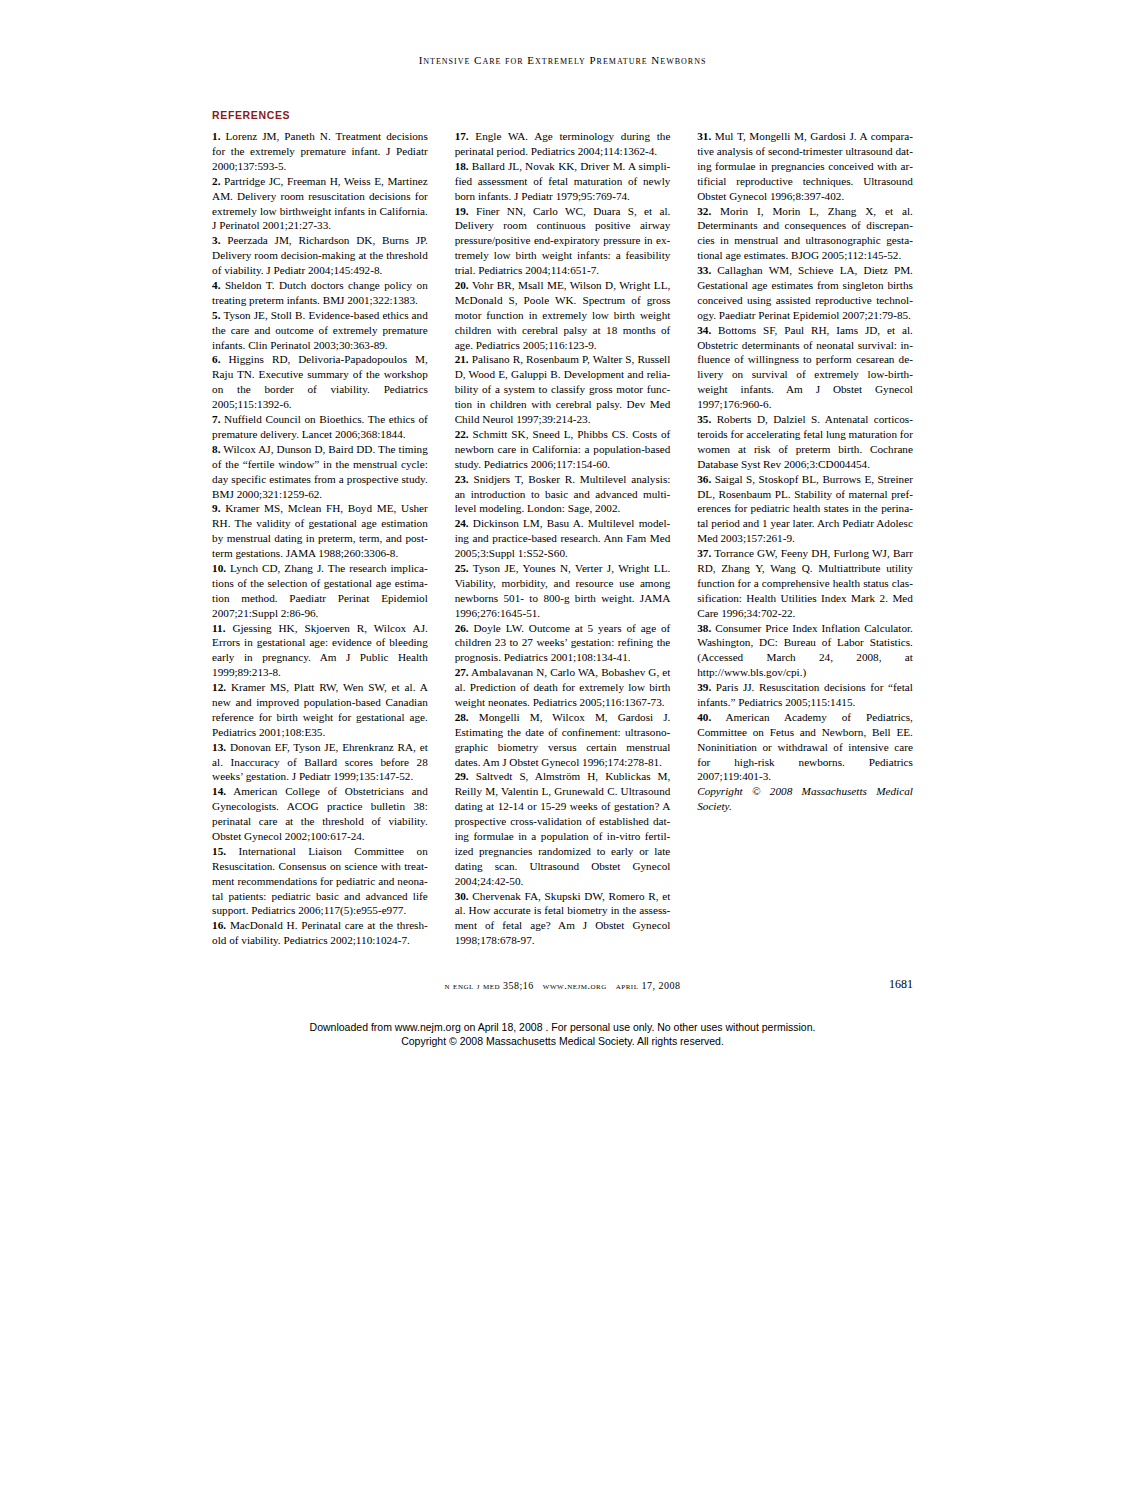Intensive Care for Extremely Premature Newborns
References
1. Lorenz JM, Paneth N. Treatment decisions for the extremely premature infant. J Pediatr 2000;137:593-5.
2. Partridge JC, Freeman H, Weiss E, Martinez AM. Delivery room resuscitation decisions for extremely low birthweight infants in California. J Perinatol 2001;21:27-33.
3. Peerzada JM, Richardson DK, Burns JP. Delivery room decision-making at the threshold of viability. J Pediatr 2004;145:492-8.
4. Sheldon T. Dutch doctors change policy on treating preterm infants. BMJ 2001;322:1383.
5. Tyson JE, Stoll B. Evidence-based ethics and the care and outcome of extremely premature infants. Clin Perinatol 2003;30:363-89.
6. Higgins RD, Delivoria-Papadopoulos M, Raju TN. Executive summary of the workshop on the border of viability. Pediatrics 2005;115:1392-6.
7. Nuffield Council on Bioethics. The ethics of premature delivery. Lancet 2006;368:1844.
8. Wilcox AJ, Dunson D, Baird DD. The timing of the “fertile window” in the menstrual cycle: day specific estimates from a prospective study. BMJ 2000;321:1259-62.
9. Kramer MS, Mclean FH, Boyd ME, Usher RH. The validity of gestational age estimation by menstrual dating in preterm, term, and postterm gestations. JAMA 1988;260:3306-8.
10. Lynch CD, Zhang J. The research implications of the selection of gestational age estimation method. Paediatr Perinat Epidemiol 2007;21:Suppl 2:86-96.
11. Gjessing HK, Skjoerven R, Wilcox AJ. Errors in gestational age: evidence of bleeding early in pregnancy. Am J Public Health 1999;89:213-8.
12. Kramer MS, Platt RW, Wen SW, et al. A new and improved population-based Canadian reference for birth weight for gestational age. Pediatrics 2001;108:E35.
13. Donovan EF, Tyson JE, Ehrenkranz RA, et al. Inaccuracy of Ballard scores before 28 weeks’ gestation. J Pediatr 1999;135:147-52.
14. American College of Obstetricians and Gynecologists. ACOG practice bulletin 38: perinatal care at the threshold of viability. Obstet Gynecol 2002;100:617-24.
15. International Liaison Committee on Resuscitation. Consensus on science with treatment recommendations for pediatric and neonatal patients: pediatric basic and advanced life support. Pediatrics 2006;117(5):e955-e977.
16. MacDonald H. Perinatal care at the threshold of viability. Pediatrics 2002;110:1024-7.
17. Engle WA. Age terminology during the perinatal period. Pediatrics 2004;114:1362-4.
18. Ballard JL, Novak KK, Driver M. A simplified assessment of fetal maturation of newly born infants. J Pediatr 1979;95:769-74.
19. Finer NN, Carlo WC, Duara S, et al. Delivery room continuous positive airway pressure/positive end-expiratory pressure in extremely low birth weight infants: a feasibility trial. Pediatrics 2004;114:651-7.
20. Vohr BR, Msall ME, Wilson D, Wright LL, McDonald S, Poole WK. Spectrum of gross motor function in extremely low birth weight children with cerebral palsy at 18 months of age. Pediatrics 2005;116:123-9.
21. Palisano R, Rosenbaum P, Walter S, Russell D, Wood E, Galuppi B. Development and reliability of a system to classify gross motor function in children with cerebral palsy. Dev Med Child Neurol 1997;39:214-23.
22. Schmitt SK, Sneed L, Phibbs CS. Costs of newborn care in California: a population-based study. Pediatrics 2006;117:154-60.
23. Snidjers T, Bosker R. Multilevel analysis: an introduction to basic and advanced multilevel modeling. London: Sage, 2002.
24. Dickinson LM, Basu A. Multilevel modeling and practice-based research. Ann Fam Med 2005;3:Suppl 1:S52-S60.
25. Tyson JE, Younes N, Verter J, Wright LL. Viability, morbidity, and resource use among newborns 501- to 800-g birth weight. JAMA 1996;276:1645-51.
26. Doyle LW. Outcome at 5 years of age of children 23 to 27 weeks’ gestation: refining the prognosis. Pediatrics 2001;108:134-41.
27. Ambalavanan N, Carlo WA, Bobashev G, et al. Prediction of death for extremely low birth weight neonates. Pediatrics 2005;116:1367-73.
28. Mongelli M, Wilcox M, Gardosi J. Estimating the date of confinement: ultrasonographic biometry versus certain menstrual dates. Am J Obstet Gynecol 1996;174:278-81.
29. Saltvedt S, Almström H, Kublickas M, Reilly M, Valentin L, Grunewald C. Ultrasound dating at 12-14 or 15-29 weeks of gestation? A prospective cross-validation of established dating formulae in a population of in-vitro fertilized pregnancies randomized to early or late dating scan. Ultrasound Obstet Gynecol 2004;24:42-50.
30. Chervenak FA, Skupski DW, Romero R, et al. How accurate is fetal biometry in the assessment of fetal age? Am J Obstet Gynecol 1998;178:678-97.
31. Mul T, Mongelli M, Gardosi J. A comparative analysis of second-trimester ultrasound dating formulae in pregnancies conceived with artificial reproductive techniques. Ultrasound Obstet Gynecol 1996;8:397-402.
32. Morin I, Morin L, Zhang X, et al. Determinants and consequences of discrepancies in menstrual and ultrasonographic gestational age estimates. BJOG 2005;112:145-52.
33. Callaghan WM, Schieve LA, Dietz PM. Gestational age estimates from singleton births conceived using assisted reproductive technology. Paediatr Perinat Epidemiol 2007;21:79-85.
34. Bottoms SF, Paul RH, Iams JD, et al. Obstetric determinants of neonatal survival: influence of willingness to perform cesarean delivery on survival of extremely low-birth-weight infants. Am J Obstet Gynecol 1997;176:960-6.
35. Roberts D, Dalziel S. Antenatal corticosteroids for accelerating fetal lung maturation for women at risk of preterm birth. Cochrane Database Syst Rev 2006;3:CD004454.
36. Saigal S, Stoskopf BL, Burrows E, Streiner DL, Rosenbaum PL. Stability of maternal preferences for pediatric health states in the perinatal period and 1 year later. Arch Pediatr Adolesc Med 2003;157:261-9.
37. Torrance GW, Feeny DH, Furlong WJ, Barr RD, Zhang Y, Wang Q. Multiattribute utility function for a comprehensive health status classification: Health Utilities Index Mark 2. Med Care 1996;34:702-22.
38. Consumer Price Index Inflation Calculator. Washington, DC: Bureau of Labor Statistics. (Accessed March 24, 2008, at http://www.bls.gov/cpi.)
39. Paris JJ. Resuscitation decisions for “fetal infants.” Pediatrics 2005;115:1415.
40. American Academy of Pediatrics, Committee on Fetus and Newborn, Bell EE. Noninitiation or withdrawal of intensive care for high-risk newborns. Pediatrics 2007;119:401-3.
Copyright © 2008 Massachusetts Medical Society.
n engl j med 358;16 www.nejm.org april 17, 2008 1681
Downloaded from www.nejm.org on April 18, 2008 . For personal use only. No other uses without permission.
Copyright © 2008 Massachusetts Medical Society. All rights reserved.